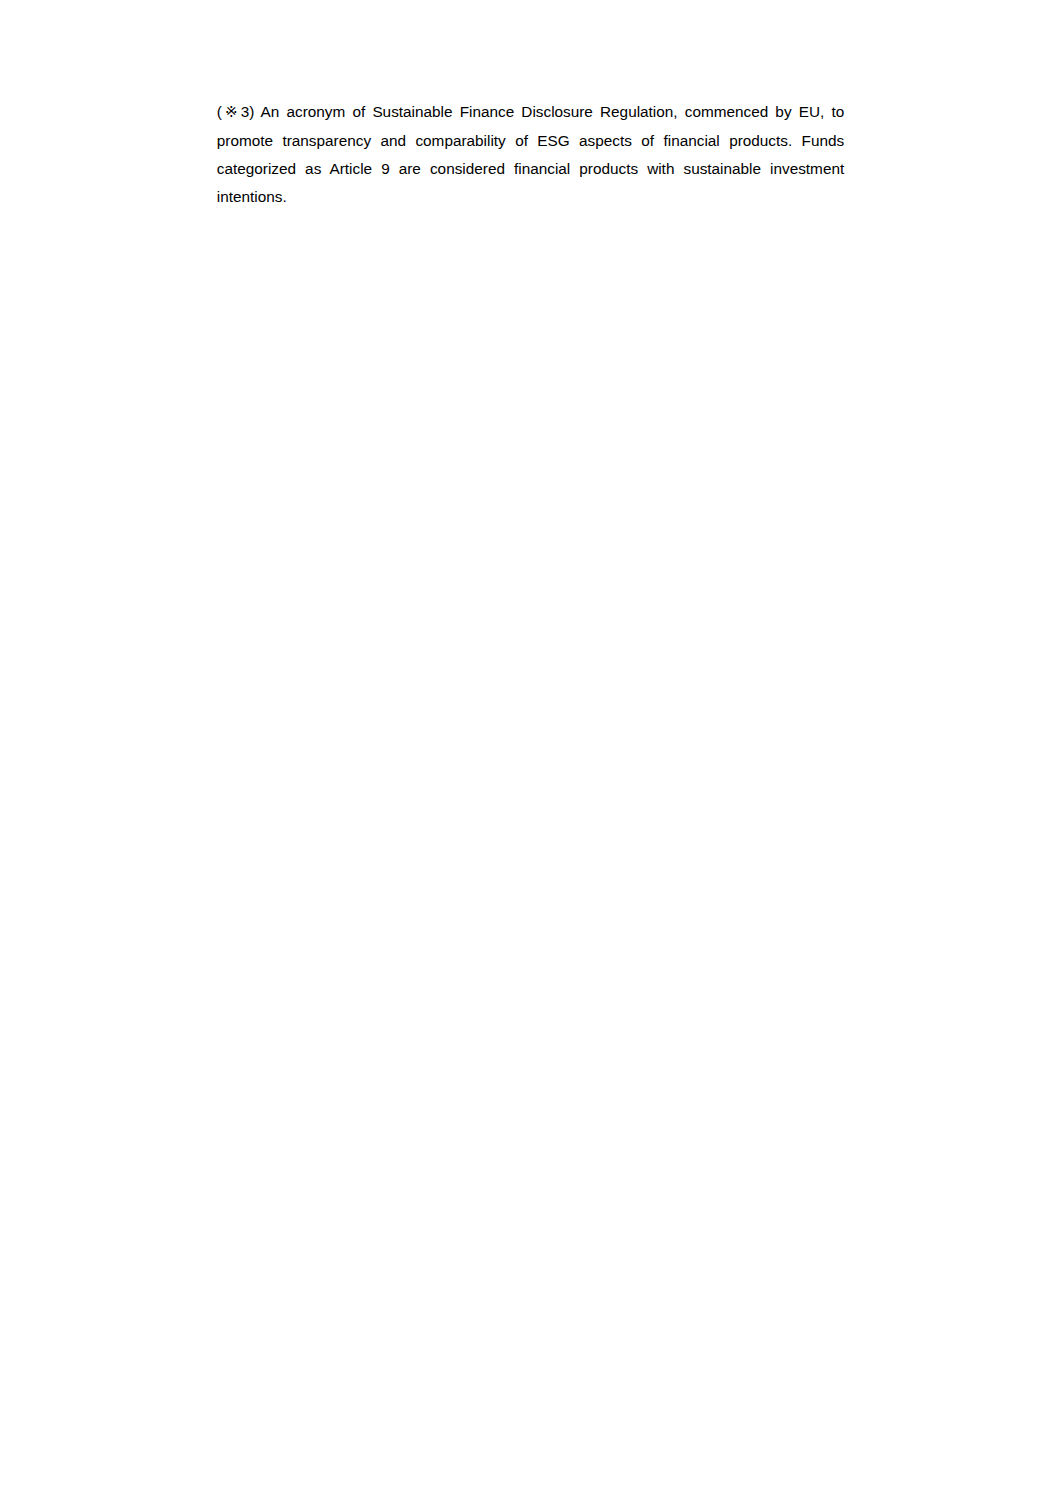(※3) An acronym of Sustainable Finance Disclosure Regulation, commenced by EU, to promote transparency and comparability of ESG aspects of financial products. Funds categorized as Article 9 are considered financial products with sustainable investment intentions.